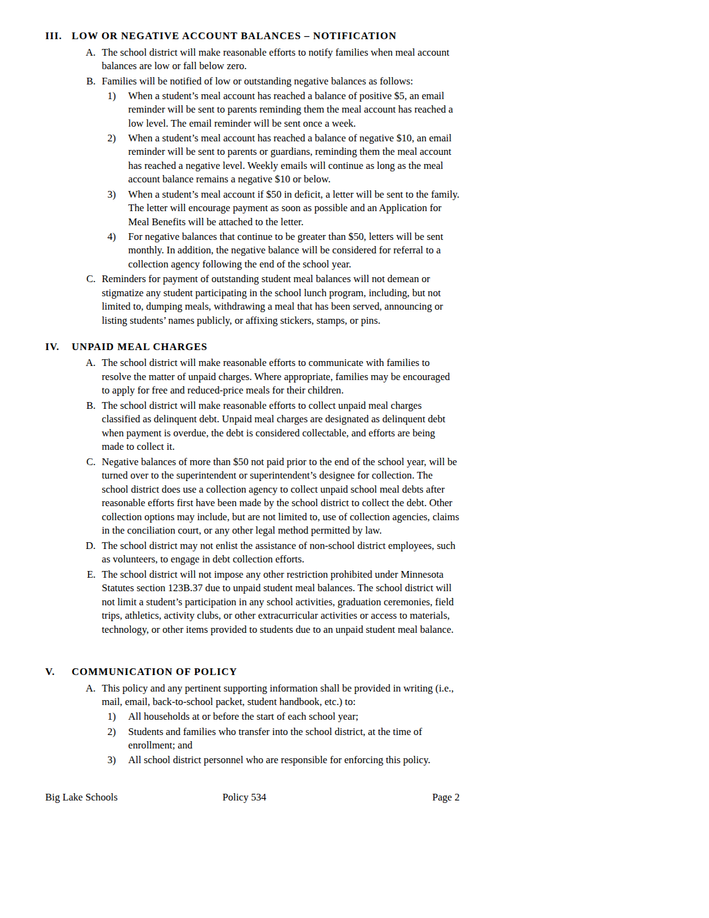III.
Low or Negative Account Balances – Notification
The school district will make reasonable efforts to notify families when meal account balances are low or fall below zero.
Families will be notified of low or outstanding negative balances as follows:
When a student’s meal account has reached a balance of positive $5, an email reminder will be sent to parents reminding them the meal account has reached a low level. The email reminder will be sent once a week.
When a student’s meal account has reached a balance of negative $10, an email reminder will be sent to parents or guardians, reminding them the meal account has reached a negative level. Weekly emails will continue as long as the meal account balance remains a negative $10 or below.
When a student’s meal account if $50 in deficit, a letter will be sent to the family. The letter will encourage payment as soon as possible and an Application for Meal Benefits will be attached to the letter.
For negative balances that continue to be greater than $50, letters will be sent monthly. In addition, the negative balance will be considered for referral to a collection agency following the end of the school year.
Reminders for payment of outstanding student meal balances will not demean or stigmatize any student participating in the school lunch program, including, but not limited to, dumping meals, withdrawing a meal that has been served, announcing or listing students’ names publicly, or affixing stickers, stamps, or pins.
IV.
Unpaid Meal Charges
The school district will make reasonable efforts to communicate with families to resolve the matter of unpaid charges. Where appropriate, families may be encouraged to apply for free and reduced-price meals for their children.
The school district will make reasonable efforts to collect unpaid meal charges classified as delinquent debt. Unpaid meal charges are designated as delinquent debt when payment is overdue, the debt is considered collectable, and efforts are being made to collect it.
Negative balances of more than $50 not paid prior to the end of the school year, will be turned over to the superintendent or superintendent’s designee for collection. The school district does use a collection agency to collect unpaid school meal debts after reasonable efforts first have been made by the school district to collect the debt. Other collection options may include, but are not limited to, use of collection agencies, claims in the conciliation court, or any other legal method permitted by law.
The school district may not enlist the assistance of non-school district employees, such as volunteers, to engage in debt collection efforts.
The school district will not impose any other restriction prohibited under Minnesota Statutes section 123B.37 due to unpaid student meal balances. The school district will not limit a student’s participation in any school activities, graduation ceremonies, field trips, athletics, activity clubs, or other extracurricular activities or access to materials, technology, or other items provided to students due to an unpaid student meal balance.
V.
Communication of Policy
This policy and any pertinent supporting information shall be provided in writing (i.e., mail, email, back-to-school packet, student handbook, etc.) to:
All households at or before the start of each school year;
Students and families who transfer into the school district, at the time of enrollment; and
All school district personnel who are responsible for enforcing this policy.
Big Lake Schools
Policy 534
Page 2